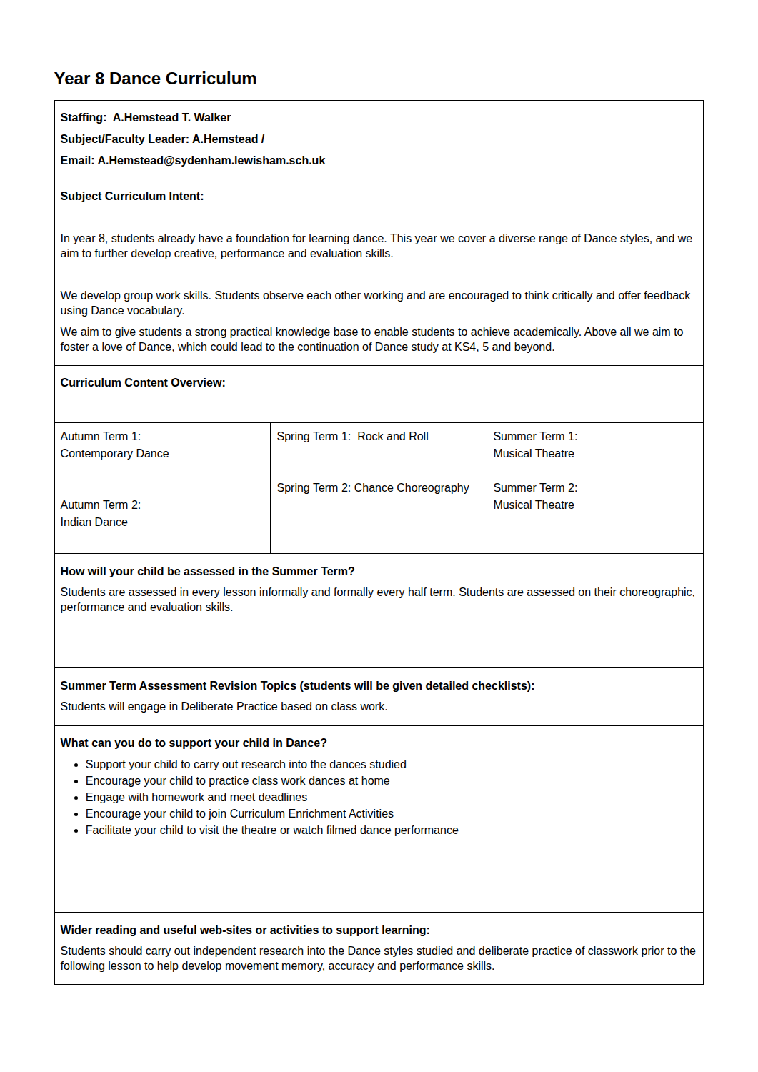Year 8 Dance Curriculum
| Staffing: A.Hemstead T. Walker Subject/Faculty Leader: A.Hemstead / Email: A.Hemstead@sydenham.lewisham.sch.uk |
| Subject Curriculum Intent: In year 8, students already have a foundation for learning dance. This year we cover a diverse range of Dance styles, and we aim to further develop creative, performance and evaluation skills. We develop group work skills. Students observe each other working and are encouraged to think critically and offer feedback using Dance vocabulary. We aim to give students a strong practical knowledge base to enable students to achieve academically. Above all we aim to foster a love of Dance, which could lead to the continuation of Dance study at KS4, 5 and beyond. |
| Curriculum Content Overview: |
| Autumn Term 1: Contemporary Dance Autumn Term 2: Indian Dance | Spring Term 1: Rock and Roll Spring Term 2: Chance Choreography | Summer Term 1: Musical Theatre Summer Term 2: Musical Theatre |
| How will your child be assessed in the Summer Term? Students are assessed in every lesson informally and formally every half term. Students are assessed on their choreographic, performance and evaluation skills. |
| Summer Term Assessment Revision Topics (students will be given detailed checklists): Students will engage in Deliberate Practice based on class work. |
| What can you do to support your child in Dance? Support your child to carry out research into the dances studied Encourage your child to practice class work dances at home Engage with homework and meet deadlines Encourage your child to join Curriculum Enrichment Activities Facilitate your child to visit the theatre or watch filmed dance performance |
| Wider reading and useful web-sites or activities to support learning: Students should carry out independent research into the Dance styles studied and deliberate practice of classwork prior to the following lesson to help develop movement memory, accuracy and performance skills. |